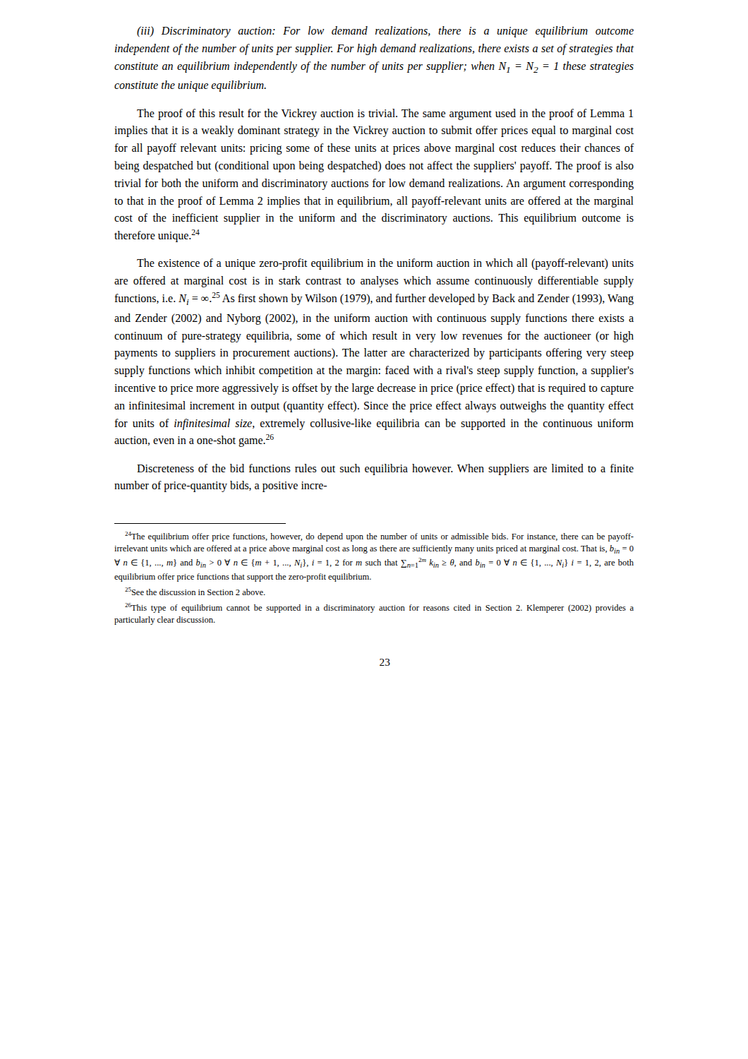(iii) Discriminatory auction: For low demand realizations, there is a unique equilibrium outcome independent of the number of units per supplier. For high demand realizations, there exists a set of strategies that constitute an equilibrium independently of the number of units per supplier; when N1 = N2 = 1 these strategies constitute the unique equilibrium.
The proof of this result for the Vickrey auction is trivial. The same argument used in the proof of Lemma 1 implies that it is a weakly dominant strategy in the Vickrey auction to submit offer prices equal to marginal cost for all payoff relevant units: pricing some of these units at prices above marginal cost reduces their chances of being despatched but (conditional upon being despatched) does not affect the suppliers' payoff. The proof is also trivial for both the uniform and discriminatory auctions for low demand realizations. An argument corresponding to that in the proof of Lemma 2 implies that in equilibrium, all payoff-relevant units are offered at the marginal cost of the inefficient supplier in the uniform and the discriminatory auctions. This equilibrium outcome is therefore unique.24
The existence of a unique zero-profit equilibrium in the uniform auction in which all (payoff-relevant) units are offered at marginal cost is in stark contrast to analyses which assume continuously differentiable supply functions, i.e. Ni = ∞.25 As first shown by Wilson (1979), and further developed by Back and Zender (1993), Wang and Zender (2002) and Nyborg (2002), in the uniform auction with continuous supply functions there exists a continuum of pure-strategy equilibria, some of which result in very low revenues for the auctioneer (or high payments to suppliers in procurement auctions). The latter are characterized by participants offering very steep supply functions which inhibit competition at the margin: faced with a rival's steep supply function, a supplier's incentive to price more aggressively is offset by the large decrease in price (price effect) that is required to capture an infinitesimal increment in output (quantity effect). Since the price effect always outweighs the quantity effect for units of infinitesimal size, extremely collusive-like equilibria can be supported in the continuous uniform auction, even in a one-shot game.26
Discreteness of the bid functions rules out such equilibria however. When suppliers are limited to a finite number of price-quantity bids, a positive incre-
24The equilibrium offer price functions, however, do depend upon the number of units or admissible bids. For instance, there can be payoff-irrelevant units which are offered at a price above marginal cost as long as there are sufficiently many units priced at marginal cost. That is, bin = 0 ∀ n ∈ {1, ..., m} and bin > 0 ∀ n ∈ {m + 1, ..., Ni}, i = 1, 2 for m such that ∑n=12m kin ≥ θ, and bin = 0 ∀ n ∈ {1, ..., Ni} i = 1, 2, are both equilibrium offer price functions that support the zero-profit equilibrium.
25See the discussion in Section 2 above.
26This type of equilibrium cannot be supported in a discriminatory auction for reasons cited in Section 2. Klemperer (2002) provides a particularly clear discussion.
23